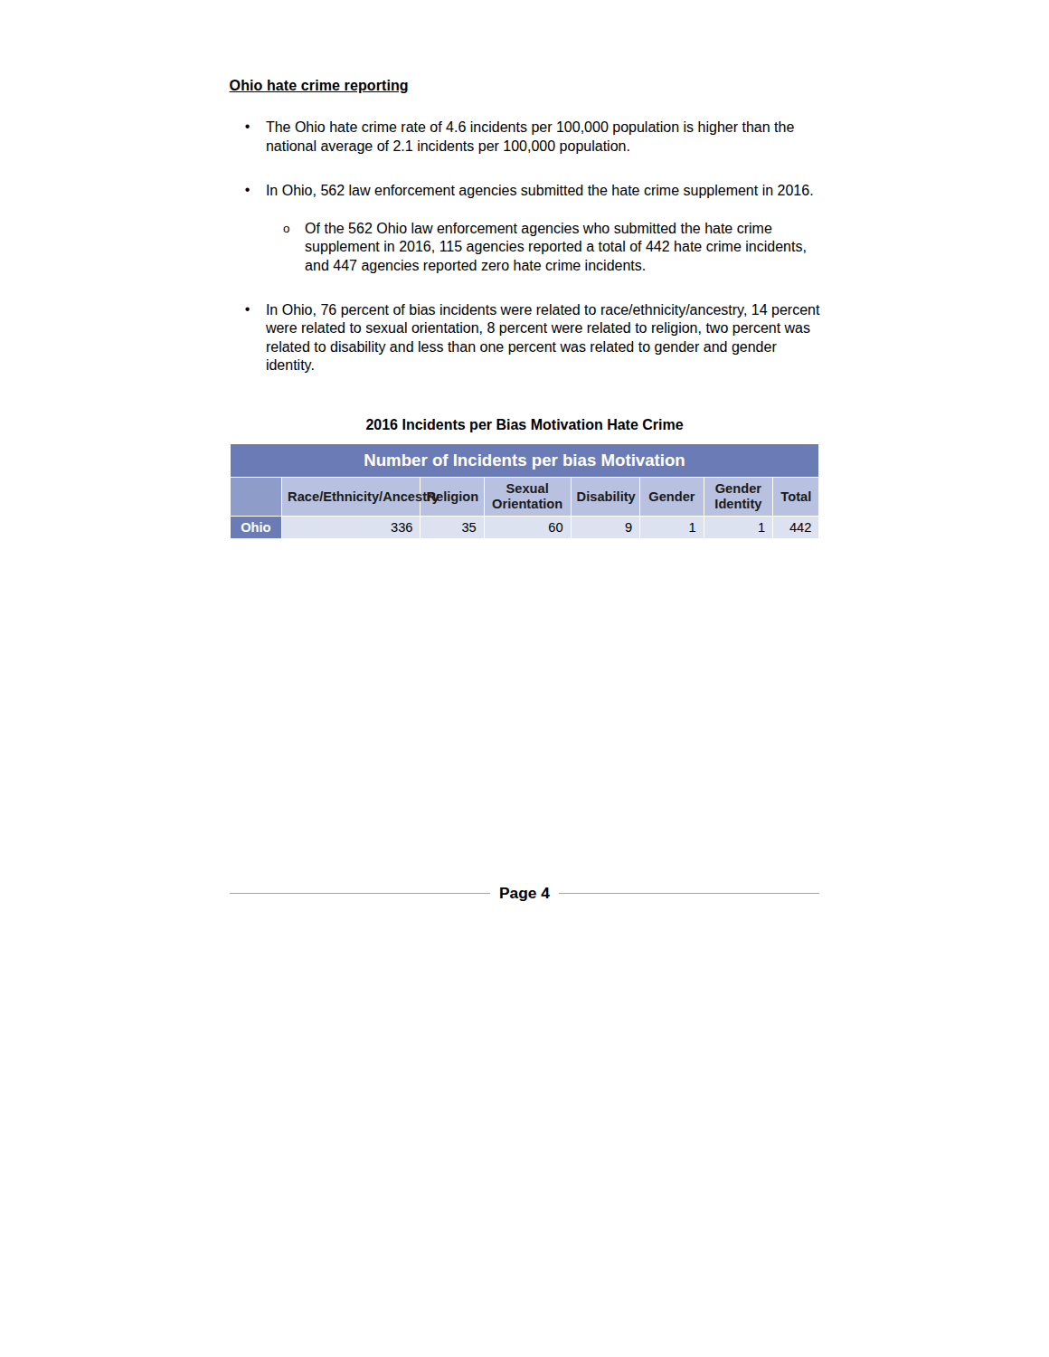Ohio hate crime reporting
The Ohio hate crime rate of 4.6 incidents per 100,000 population is higher than the national average of 2.1 incidents per 100,000 population.
In Ohio, 562 law enforcement agencies submitted the hate crime supplement in 2016.
Of the 562 Ohio law enforcement agencies who submitted the hate crime supplement in 2016, 115 agencies reported a total of 442 hate crime incidents, and 447 agencies reported zero hate crime incidents.
In Ohio, 76 percent of bias incidents were related to race/ethnicity/ancestry, 14 percent were related to sexual orientation, 8 percent were related to religion, two percent was related to disability and less than one percent was related to gender and gender identity.
2016 Incidents per Bias Motivation Hate Crime
| Number of Incidents per bias Motivation |
| --- |
| | Race/Ethnicity/Ancestry | Religion | Sexual Orientation | Disability | Gender | Gender Identity | Total |
| Ohio | 336 | 35 | 60 | 9 | 1 | 1 | 442 |
Page 4